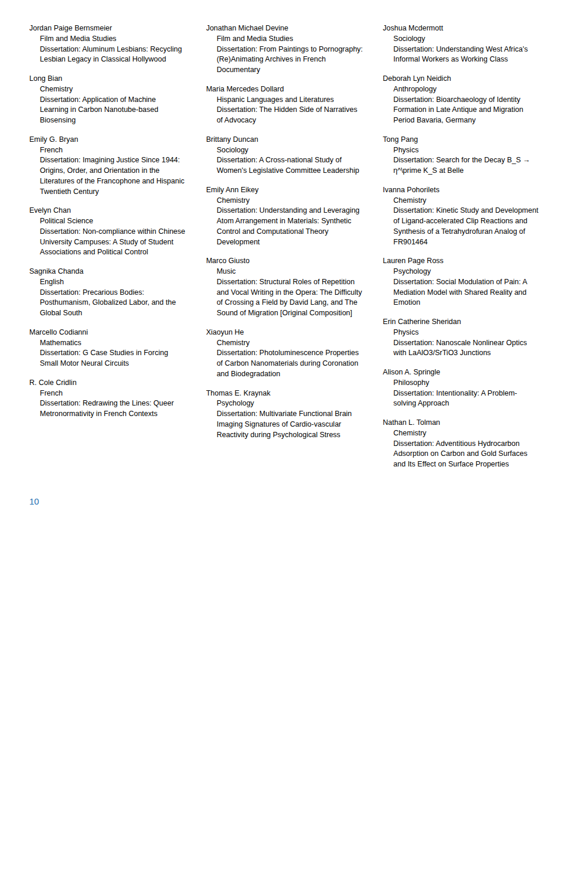Jordan Paige Bernsmeier
Film and Media Studies
Dissertation: Aluminum Lesbians: Recycling Lesbian Legacy in Classical Hollywood
Long Bian
Chemistry
Dissertation: Application of Machine Learning in Carbon Nanotube-based Biosensing
Emily G. Bryan
French
Dissertation: Imagining Justice Since 1944: Origins, Order, and Orientation in the Literatures of the Francophone and Hispanic Twentieth Century
Evelyn Chan
Political Science
Dissertation: Non-compliance within Chinese University Campuses: A Study of Student Associations and Political Control
Sagnika Chanda
English
Dissertation: Precarious Bodies: Posthumanism, Globalized Labor, and the Global South
Marcello Codianni
Mathematics
Dissertation: G Case Studies in Forcing Small Motor Neural Circuits
R. Cole Cridlin
French
Dissertation: Redrawing the Lines: Queer Metronormativity in French Contexts
Jonathan Michael Devine
Film and Media Studies
Dissertation: From Paintings to Pornography: (Re)Animating Archives in French Documentary
Maria Mercedes Dollard
Hispanic Languages and Literatures
Dissertation: The Hidden Side of Narratives of Advocacy
Brittany Duncan
Sociology
Dissertation: A Cross-national Study of Women's Legislative Committee Leadership
Emily Ann Eikey
Chemistry
Dissertation: Understanding and Leveraging Atom Arrangement in Materials: Synthetic Control and Computational Theory Development
Marco Giusto
Music
Dissertation: Structural Roles of Repetition and Vocal Writing in the Opera: The Difficulty of Crossing a Field by David Lang, and The Sound of Migration [Original Composition]
Xiaoyun He
Chemistry
Dissertation: Photoluminescence Properties of Carbon Nanomaterials during Coronation and Biodegradation
Thomas E. Kraynak
Psychology
Dissertation: Multivariate Functional Brain Imaging Signatures of Cardio-vascular Reactivity during Psychological Stress
Joshua Mcdermott
Sociology
Dissertation: Understanding West Africa's Informal Workers as Working Class
Deborah Lyn Neidich
Anthropology
Dissertation: Bioarchaeology of Identity Formation in Late Antique and Migration Period Bavaria, Germany
Tong Pang
Physics
Dissertation: Search for the Decay B_S → η^\prime K_S at Belle
Ivanna Pohorilets
Chemistry
Dissertation: Kinetic Study and Development of Ligand-accelerated Clip Reactions and Synthesis of a Tetrahydrofuran Analog of FR901464
Lauren Page Ross
Psychology
Dissertation: Social Modulation of Pain: A Mediation Model with Shared Reality and Emotion
Erin Catherine Sheridan
Physics
Dissertation: Nanoscale Nonlinear Optics with LaAlO3/SrTiO3 Junctions
Alison A. Springle
Philosophy
Dissertation: Intentionality: A Problem-solving Approach
Nathan L. Tolman
Chemistry
Dissertation: Adventitious Hydrocarbon Adsorption on Carbon and Gold Surfaces and Its Effect on Surface Properties
10